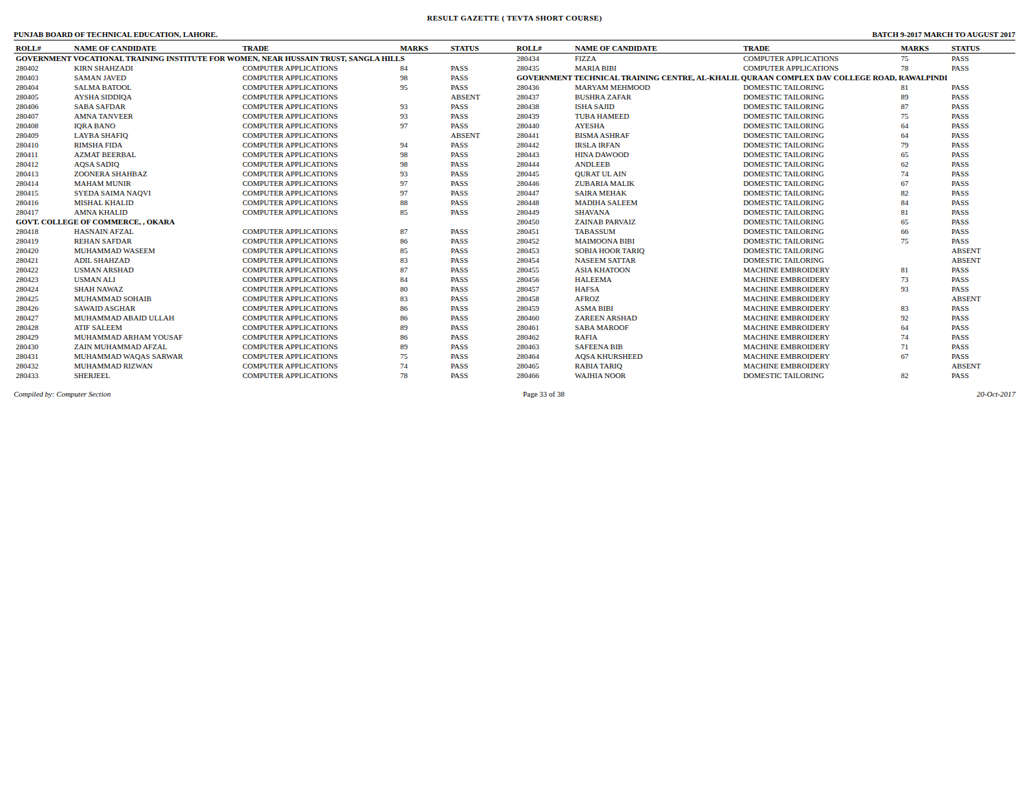RESULT GAZETTE ( TEVTA SHORT COURSE)
PUNJAB BOARD OF TECHNICAL EDUCATION, LAHORE.
BATCH 9-2017 MARCH TO AUGUST 2017
| / ROLL# / NAME OF CANDIDATE / TRADE / MARKS / STATUS / / --- / --- / --- / --- / --- / / GOVERNMENT VOCATIONAL TRAINING INSTITUTE FOR WOMEN, NEAR HUSSAIN TRUST, SANGLA HILLS / / 280402 / KIRN SHAHZADI / COMPUTER APPLICATIONS / 84 / PASS / / 280403 / SAMAN JAVED / COMPUTER APPLICATIONS / 98 / PASS / / 280404 / SALMA BATOOL / COMPUTER APPLICATIONS / 95 / PASS / / 280405 / AYSHA SIDDIQA / COMPUTER APPLICATIONS / / ABSENT / / 280406 / SABA SAFDAR / COMPUTER APPLICATIONS / 93 / PASS / / 280407 / AMNA TANVEER / COMPUTER APPLICATIONS / 93 / PASS / / 280408 / IQRA BANO / COMPUTER APPLICATIONS / 97 / PASS / / 280409 / LAYBA SHAFIQ / COMPUTER APPLICATIONS / / ABSENT / / 280410 / RIMSHA FIDA / COMPUTER APPLICATIONS / 94 / PASS / / 280411 / AZMAT BEERBAL / COMPUTER APPLICATIONS / 98 / PASS / / 280412 / AQSA SADIQ / COMPUTER APPLICATIONS / 98 / PASS / / 280413 / ZOONERA SHAHBAZ / COMPUTER APPLICATIONS / 93 / PASS / / 280414 / MAHAM MUNIR / COMPUTER APPLICATIONS / 97 / PASS / / 280415 / SYEDA SAIMA NAQVI / COMPUTER APPLICATIONS / 97 / PASS / / 280416 / MISHAL KHALID / COMPUTER APPLICATIONS / 88 / PASS / / 280417 / AMNA KHALID / COMPUTER APPLICATIONS / 85 / PASS / / GOVT. COLLEGE OF COMMERCE, , OKARA / / 280418 / HASNAIN AFZAL / COMPUTER APPLICATIONS / 87 / PASS / / 280419 / REHAN SAFDAR / COMPUTER APPLICATIONS / 86 / PASS / / 280420 / MUHAMMAD WASEEM / COMPUTER APPLICATIONS / 85 / PASS / / 280421 / ADIL SHAHZAD / COMPUTER APPLICATIONS / 83 / PASS / / 280422 / USMAN ARSHAD / COMPUTER APPLICATIONS / 87 / PASS / / 280423 / USMAN ALI / COMPUTER APPLICATIONS / 84 / PASS / / 280424 / SHAH NAWAZ / COMPUTER APPLICATIONS / 80 / PASS / / 280425 / MUHAMMAD SOHAIB / COMPUTER APPLICATIONS / 83 / PASS / / 280426 / SAWAID ASGHAR / COMPUTER APPLICATIONS / 86 / PASS / / 280427 / MUHAMMAD ABAID ULLAH / COMPUTER APPLICATIONS / 86 / PASS / / 280428 / ATIF SALEEM / COMPUTER APPLICATIONS / 89 / PASS / / 280429 / MUHAMMAD ARHAM YOUSAF / COMPUTER APPLICATIONS / 86 / PASS / / 280430 / ZAIN MUHAMMAD AFZAL / COMPUTER APPLICATIONS / 89 / PASS / / 280431 / MUHAMMAD WAQAS SARWAR / COMPUTER APPLICATIONS / 75 / PASS / / 280432 / MUHAMMAD RIZWAN / COMPUTER APPLICATIONS / 74 / PASS / / 280433 / SHERJEEL / COMPUTER APPLICATIONS / 78 / PASS / | / ROLL# / NAME OF CANDIDATE / TRADE / MARKS / STATUS / / --- / --- / --- / --- / --- / / 280434 / FIZZA / COMPUTER APPLICATIONS / 75 / PASS / / 280435 / MARIA BIBI / COMPUTER APPLICATIONS / 78 / PASS / / GOVERNMENT TECHNICAL TRAINING CENTRE, AL-KHALIL QURAAN COMPLEX DAV COLLEGE ROAD, RAWALPINDI / / 280436 / MARYAM MEHMOOD / DOMESTIC TAILORING / 81 / PASS / / 280437 / BUSHRA ZAFAR / DOMESTIC TAILORING / 89 / PASS / / 280438 / ISHA SAJID / DOMESTIC TAILORING / 87 / PASS / / 280439 / TUBA HAMEED / DOMESTIC TAILORING / 75 / PASS / / 280440 / AYESHA / DOMESTIC TAILORING / 64 / PASS / / 280441 / BISMA ASHRAF / DOMESTIC TAILORING / 64 / PASS / / 280442 / IRSLA IRFAN / DOMESTIC TAILORING / 79 / PASS / / 280443 / HINA DAWOOD / DOMESTIC TAILORING / 65 / PASS / / 280444 / ANDLEEB / DOMESTIC TAILORING / 62 / PASS / / 280445 / QURAT UL AIN / DOMESTIC TAILORING / 74 / PASS / / 280446 / ZUBARIA MALIK / DOMESTIC TAILORING / 67 / PASS / / 280447 / SAIRA MEHAK / DOMESTIC TAILORING / 82 / PASS / / 280448 / MADIHA SALEEM / DOMESTIC TAILORING / 84 / PASS / / 280449 / SHAVANA / DOMESTIC TAILORING / 81 / PASS / / 280450 / ZAINAB PARVAIZ / DOMESTIC TAILORING / 65 / PASS / / 280451 / TABASSUM / DOMESTIC TAILORING / 66 / PASS / / 280452 / MAIMOONA BIBI / DOMESTIC TAILORING / 75 / PASS / / 280453 / SOBIA HOOR TARIQ / DOMESTIC TAILORING / / ABSENT / / 280454 / NASEEM SATTAR / DOMESTIC TAILORING / / ABSENT / / 280455 / ASIA KHATOON / MACHINE EMBROIDERY / 81 / PASS / / 280456 / HALEEMA / MACHINE EMBROIDERY / 73 / PASS / / 280457 / HAFSA / MACHINE EMBROIDERY / 93 / PASS / / 280458 / AFROZ / MACHINE EMBROIDERY / / ABSENT / / 280459 / ASMA BIBI / MACHINE EMBROIDERY / 83 / PASS / / 280460 / ZAREEN ARSHAD / MACHINE EMBROIDERY / 92 / PASS / / 280461 / SABA MAROOF / MACHINE EMBROIDERY / 64 / PASS / / 280462 / RAFIA / MACHINE EMBROIDERY / 74 / PASS / / 280463 / SAFEENA BIB / MACHINE EMBROIDERY / 71 / PASS / / 280464 / AQSA KHURSHEED / MACHINE EMBROIDERY / 67 / PASS / / 280465 / RABIA TARIQ / MACHINE EMBROIDERY / / ABSENT / / 280466 / WAJHIA NOOR / DOMESTIC TAILORING / 82 / PASS / |
Compiled by: Computer Section
Page 33 of 38
20-Oct-2017